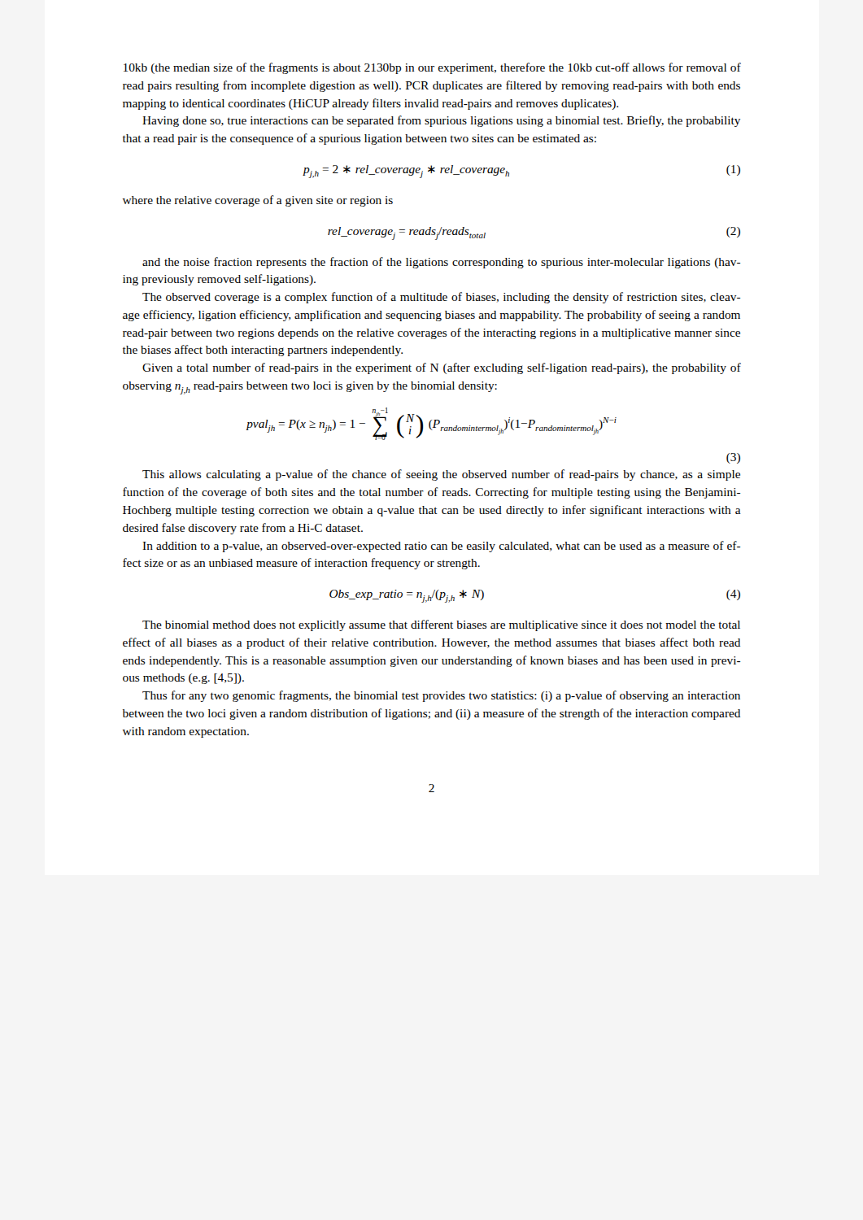10kb (the median size of the fragments is about 2130bp in our experiment, therefore the 10kb cut-off allows for removal of read pairs resulting from incomplete digestion as well). PCR duplicates are filtered by removing read-pairs with both ends mapping to identical coordinates (HiCUP already filters invalid read-pairs and removes duplicates).
Having done so, true interactions can be separated from spurious ligations using a binomial test. Briefly, the probability that a read pair is the consequence of a spurious ligation between two sites can be estimated as:
pj,h = 2 ∗ rel_coveragej ∗ rel_coverageh (1)
where the relative coverage of a given site or region is
rel_coveragej = readsj/readstotal (2)
and the noise fraction represents the fraction of the ligations corresponding to spurious inter-molecular ligations (having previously removed self-ligations).
The observed coverage is a complex function of a multitude of biases, including the density of restriction sites, cleavage efficiency, ligation efficiency, amplification and sequencing biases and mappability. The probability of seeing a random read-pair between two regions depends on the relative coverages of the interacting regions in a multiplicative manner since the biases affect both interacting partners independently.
Given a total number of read-pairs in the experiment of N (after excluding self-ligation read-pairs), the probability of observing nj,h read-pairs between two loci is given by the binomial density:
pvaljh = P(x ≥ njh) = 1 − njh−1 ∑ i=0 ( N
i ) (Prandomintermoljh)i(1−Prandomintermoljh)N−i
(3)
This allows calculating a p-value of the chance of seeing the observed number of read-pairs by chance, as a simple function of the coverage of both sites and the total number of reads. Correcting for multiple testing using the Benjamini-Hochberg multiple testing correction we obtain a q-value that can be used directly to infer significant interactions with a desired false discovery rate from a Hi-C dataset.
In addition to a p-value, an observed-over-expected ratio can be easily calculated, what can be used as a measure of effect size or as an unbiased measure of interaction frequency or strength.
Obs_exp_ratio = nj,h/(pj,h ∗ N) (4)
The binomial method does not explicitly assume that different biases are multiplicative since it does not model the total effect of all biases as a product of their relative contribution. However, the method assumes that biases affect both read ends independently. This is a reasonable assumption given our understanding of known biases and has been used in previous methods (e.g. [4,5]).
Thus for any two genomic fragments, the binomial test provides two statistics: (i) a p-value of observing an interaction between the two loci given a random distribution of ligations; and (ii) a measure of the strength of the interaction compared with random expectation.
2